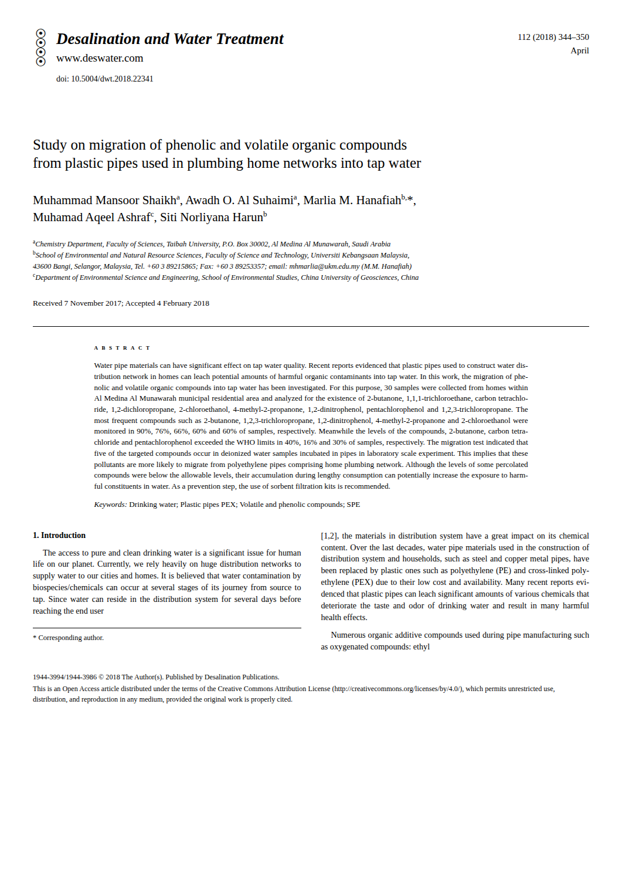⦿ ⦿ ⦿ ⦿
Desalination and Water Treatment
www.deswater.com
doi: 10.5004/dwt.2018.22341
112 (2018) 344–350
April
Study on migration of phenolic and volatile organic compounds
from plastic pipes used in plumbing home networks into tap water
Muhammad Mansoor Shaikha, Awadh O. Al Suhaimia, Marlia M. Hanafiahb,*,
Muhamad Aqeel Ashrafc, Siti Norliyana Harunb
aChemistry Department, Faculty of Sciences, Taibah University, P.O. Box 30002, Al Medina Al Munawarah, Saudi Arabia
bSchool of Environmental and Natural Resource Sciences, Faculty of Science and Technology, Universiti Kebangsaan Malaysia,
43600 Bangi, Selangor, Malaysia, Tel. +60 3 89215865; Fax: +60 3 89253357; email: mhmarlia@ukm.edu.my (M.M. Hanafiah)
cDepartment of Environmental Science and Engineering, School of Environmental Studies, China University of Geosciences, China
Received 7 November 2017; Accepted 4 February 2018
a b s t r a c t
Water pipe materials can have significant effect on tap water quality. Recent reports evidenced that plastic pipes used to construct water distribution network in homes can leach potential amounts of harmful organic contaminants into tap water. In this work, the migration of phenolic and volatile organic compounds into tap water has been investigated. For this purpose, 30 samples were collected from homes within Al Medina Al Munawarah municipal residential area and analyzed for the existence of 2-butanone, 1,1,1-trichloroethane, carbon tetrachloride, 1,2-dichloropropane, 2-chloroethanol, 4-methyl-2-propanone, 1,2-dinitrophenol, pentachlorophenol and 1,2,3-trichloropropane. The most frequent compounds such as 2-butanone, 1,2,3-trichloropropane, 1,2-dinitrophenol, 4-methyl-2-propanone and 2-chloroethanol were monitored in 90%, 76%, 66%, 60% and 60% of samples, respectively. Meanwhile the levels of the compounds, 2-butanone, carbon tetrachloride and pentachlorophenol exceeded the WHO limits in 40%, 16% and 30% of samples, respectively. The migration test indicated that five of the targeted compounds occur in deionized water samples incubated in pipes in laboratory scale experiment. This implies that these pollutants are more likely to migrate from polyethylene pipes comprising home plumbing network. Although the levels of some percolated compounds were below the allowable levels, their accumulation during lengthy consumption can potentially increase the exposure to harmful constituents in water. As a prevention step, the use of sorbent filtration kits is recommended.
Keywords: Drinking water; Plastic pipes PEX; Volatile and phenolic compounds; SPE
1. Introduction
The access to pure and clean drinking water is a significant issue for human life on our planet. Currently, we rely heavily on huge distribution networks to supply water to our cities and homes. It is believed that water contamination by biospecies/chemicals can occur at several stages of its journey from source to tap. Since water can reside in the distribution system for several days before reaching the end user
* Corresponding author.
[1,2], the materials in distribution system have a great impact on its chemical content. Over the last decades, water pipe materials used in the construction of distribution system and households, such as steel and copper metal pipes, have been replaced by plastic ones such as polyethylene (PE) and cross-linked polyethylene (PEX) due to their low cost and availability. Many recent reports evidenced that plastic pipes can leach significant amounts of various chemicals that deteriorate the taste and odor of drinking water and result in many harmful health effects.
Numerous organic additive compounds used during pipe manufacturing such as oxygenated compounds: ethyl
1944-3994/1944-3986 © 2018 The Author(s). Published by Desalination Publications.
This is an Open Access article distributed under the terms of the Creative Commons Attribution License (http://creativecommons.org/licenses/by/4.0/), which permits unrestricted use, distribution, and reproduction in any medium, provided the original work is properly cited.